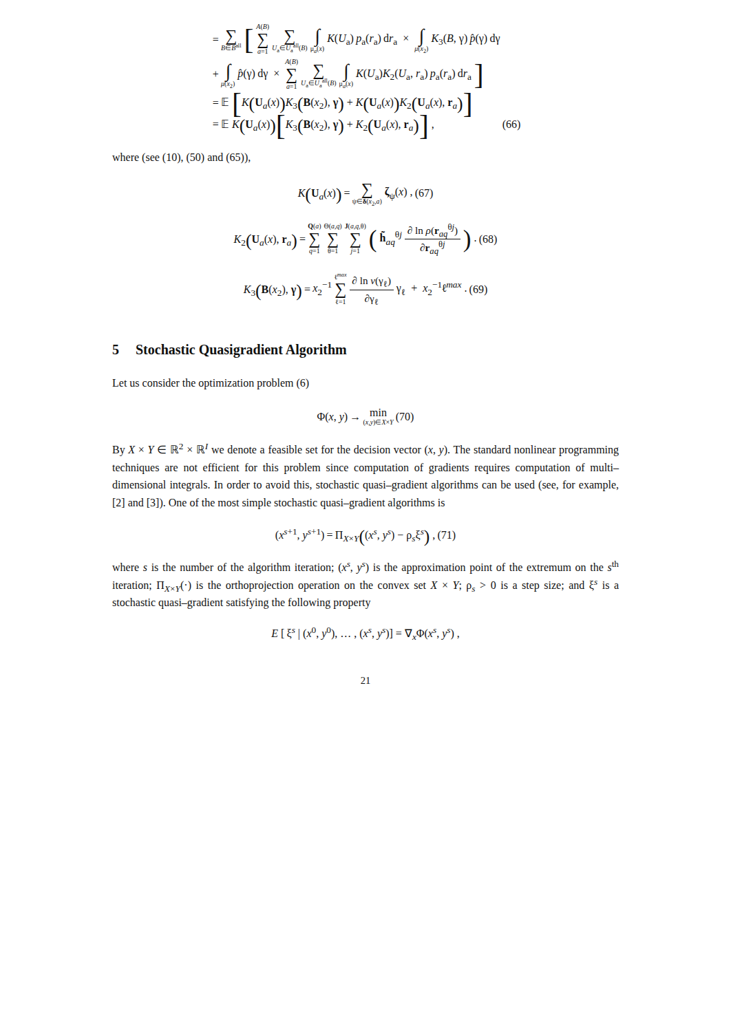| | = | ∑ B ∈ B all [ A ( B ) ∑ a =1 ∑ U a ∈ U a all ( B ) ∫ μ a ( x ) K ( U a ) p a ( r a ) d r a × ∫ μ̂ ( x 2 ) K 3 ( B , γ) p̂ (γ) dγ | |
| | + | ∫ μ̂ ( x 2 ) p̂ (γ) dγ × A ( B ) ∑ a =1 ∑ U a ∈ U a all ( B ) ∫ μ a ( x ) K ( U a ) K 2 ( U a , r a ) p a ( r a ) d r a ] | |
| | = | 𝔼 [ K ( U a ( x ) ) K 3 ( B ( x 2 ), γ ) + K ( U a ( x ) ) K 2 ( U a ( x ), r a ) ] | |
| | = | 𝔼 K ( U a ( x ) ) [ K 3 ( B ( x 2 ), γ ) + K 2 ( U a ( x ), r a ) ] , | (66) |
where (see (10), (50) and (65)),
| K ( U a ( x ) ) | = | ∑ ψ∈ δ ( x 2 , a ) ζ ψ ( x ) , | (67) |
| K 2 ( U a ( x ), r a ) | = | Q ( a ) ∑ q =1 Θ( a , q ) ∑ θ=1 J ( a , q ,θ) ∑ j =1 ( h̃ aq θ j ∂ ln ρ ( r aq θ j ) ∂ r aq θ j ) . | (68) |
| K 3 ( B ( x 2 ), γ ) | = | x 2 −1 ℓ max ∑ ℓ=1 ∂ ln ν (γ ℓ ) ∂γ ℓ γ ℓ + x 2 −1 ℓ max . | (69) |
5 Stochastic Quasigradient Algorithm
Let us consider the optimization problem (6)
| Φ( x , y ) | → | min ( x , y )∈ X × Y | (70) |
By X × Y ∈ ℝ2 × ℝI we denote a feasible set for the decision vector (x, y). The standard nonlinear programming techniques are not efficient for this problem since computation of gradients requires computation of multi–dimensional integrals. In order to avoid this, stochastic quasi–gradient algorithms can be used (see, for example, [2] and [3]). One of the most simple stochastic quasi–gradient algorithms is
| ( x s +1 , y s +1 ) | = | Π X × Y ( ( x s , y s ) − ρ s ξ s ) , | (71) |
where s is the number of the algorithm iteration; (xs, ys) is the approximation point of the extremum on the sth iteration; ΠX×Y(·) is the orthoprojection operation on the convex set X × Y; ρs > 0 is a step size; and ξs is a stochastic quasi–gradient satisfying the following property
E [ ξs | (x0, y0), … , (xs, ys)] = ∇xΦ(xs, ys) ,
21